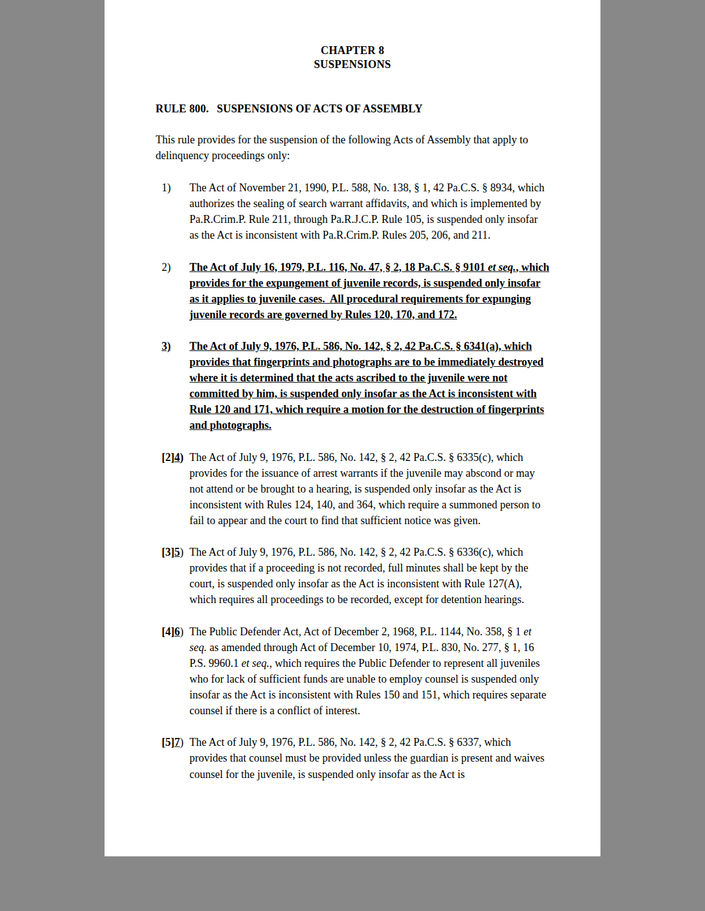CHAPTER 8SUSPENSIONS
RULE 800. SUSPENSIONS OF ACTS OF ASSEMBLY
This rule provides for the suspension of the following Acts of Assembly that apply to delinquency proceedings only:
1) The Act of November 21, 1990, P.L. 588, No. 138, § 1, 42 Pa.C.S. § 8934, which authorizes the sealing of search warrant affidavits, and which is implemented by Pa.R.Crim.P. Rule 211, through Pa.R.J.C.P. Rule 105, is suspended only insofar as the Act is inconsistent with Pa.R.Crim.P. Rules 205, 206, and 211.
2) The Act of July 16, 1979, P.L. 116, No. 47, § 2, 18 Pa.C.S. § 9101 et seq., which provides for the expungement of juvenile records, is suspended only insofar as it applies to juvenile cases. All procedural requirements for expunging juvenile records are governed by Rules 120, 170, and 172.
3) The Act of July 9, 1976, P.L. 586, No. 142, § 2, 42 Pa.C.S. § 6341(a), which provides that fingerprints and photographs are to be immediately destroyed where it is determined that the acts ascribed to the juvenile were not committed by him, is suspended only insofar as the Act is inconsistent with Rule 120 and 171, which require a motion for the destruction of fingerprints and photographs.
[2] 4) The Act of July 9, 1976, P.L. 586, No. 142, § 2, 42 Pa.C.S. § 6335(c), which provides for the issuance of arrest warrants if the juvenile may abscond or may not attend or be brought to a hearing, is suspended only insofar as the Act is inconsistent with Rules 124, 140, and 364, which require a summoned person to fail to appear and the court to find that sufficient notice was given.
[3] 5) The Act of July 9, 1976, P.L. 586, No. 142, § 2, 42 Pa.C.S. § 6336(c), which provides that if a proceeding is not recorded, full minutes shall be kept by the court, is suspended only insofar as the Act is inconsistent with Rule 127(A), which requires all proceedings to be recorded, except for detention hearings.
[4] 6) The Public Defender Act, Act of December 2, 1968, P.L. 1144, No. 358, § 1 et seq. as amended through Act of December 10, 1974, P.L. 830, No. 277, § 1, 16 P.S. 9960.1 et seq., which requires the Public Defender to represent all juveniles who for lack of sufficient funds are unable to employ counsel is suspended only insofar as the Act is inconsistent with Rules 150 and 151, which requires separate counsel if there is a conflict of interest.
[5] 7) The Act of July 9, 1976, P.L. 586, No. 142, § 2, 42 Pa.C.S. § 6337, which provides that counsel must be provided unless the guardian is present and waives counsel for the juvenile, is suspended only insofar as the Act is